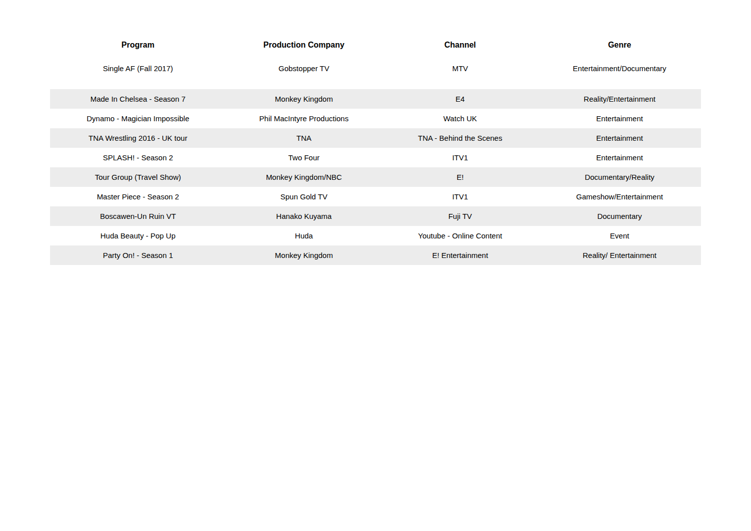| Program | Production Company | Channel | Genre |
| --- | --- | --- | --- |
| Single AF (Fall 2017) | Gobstopper TV | MTV | Entertainment/Documentary |
| Made In Chelsea - Season 7 | Monkey Kingdom | E4 | Reality/Entertainment |
| Dynamo - Magician Impossible | Phil MacIntyre Productions | Watch UK | Entertainment |
| TNA Wrestling 2016 - UK tour | TNA | TNA - Behind the Scenes | Entertainment |
| SPLASH! - Season 2 | Two Four | ITV1 | Entertainment |
| Tour Group (Travel Show) | Monkey Kingdom/NBC | E! | Documentary/Reality |
| Master Piece - Season 2 | Spun Gold TV | ITV1 | Gameshow/Entertainment |
| Boscawen-Un Ruin VT | Hanako Kuyama | Fuji TV | Documentary |
| Huda Beauty - Pop Up | Huda | Youtube - Online Content | Event |
| Party On! - Season 1 | Monkey Kingdom | E! Entertainment | Reality/ Entertainment |